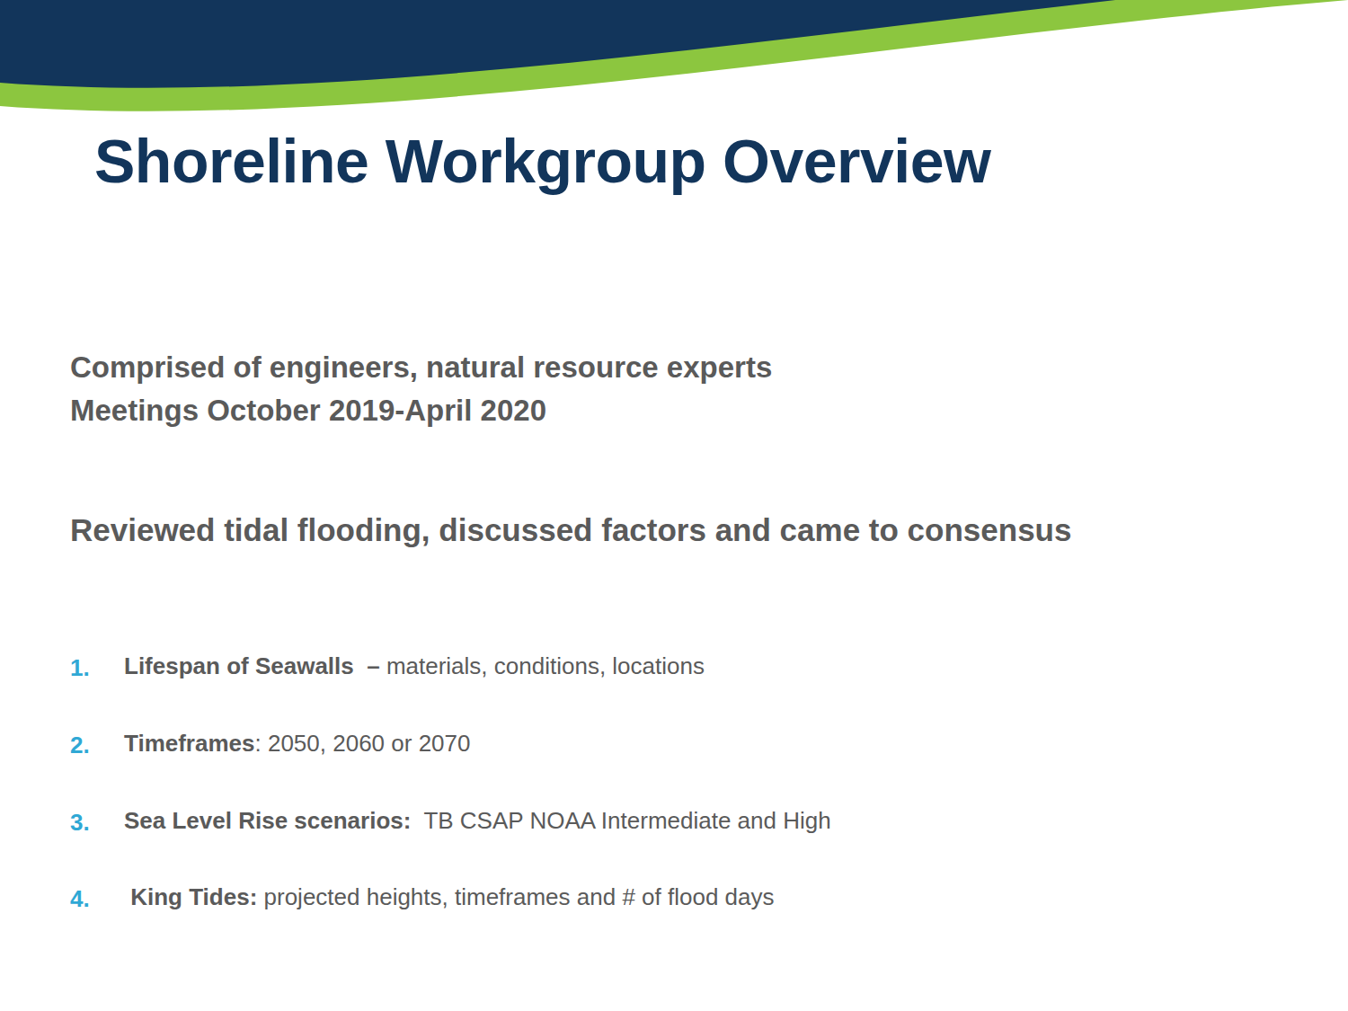Shoreline Workgroup Overview
Comprised of engineers, natural resource experts
Meetings October 2019-April 2020
Reviewed tidal flooding, discussed factors and came to consensus
Lifespan of Seawalls – materials, conditions, locations
Timeframes: 2050, 2060 or 2070
Sea Level Rise scenarios: TB CSAP NOAA Intermediate and High
King Tides: projected heights, timeframes and # of flood days